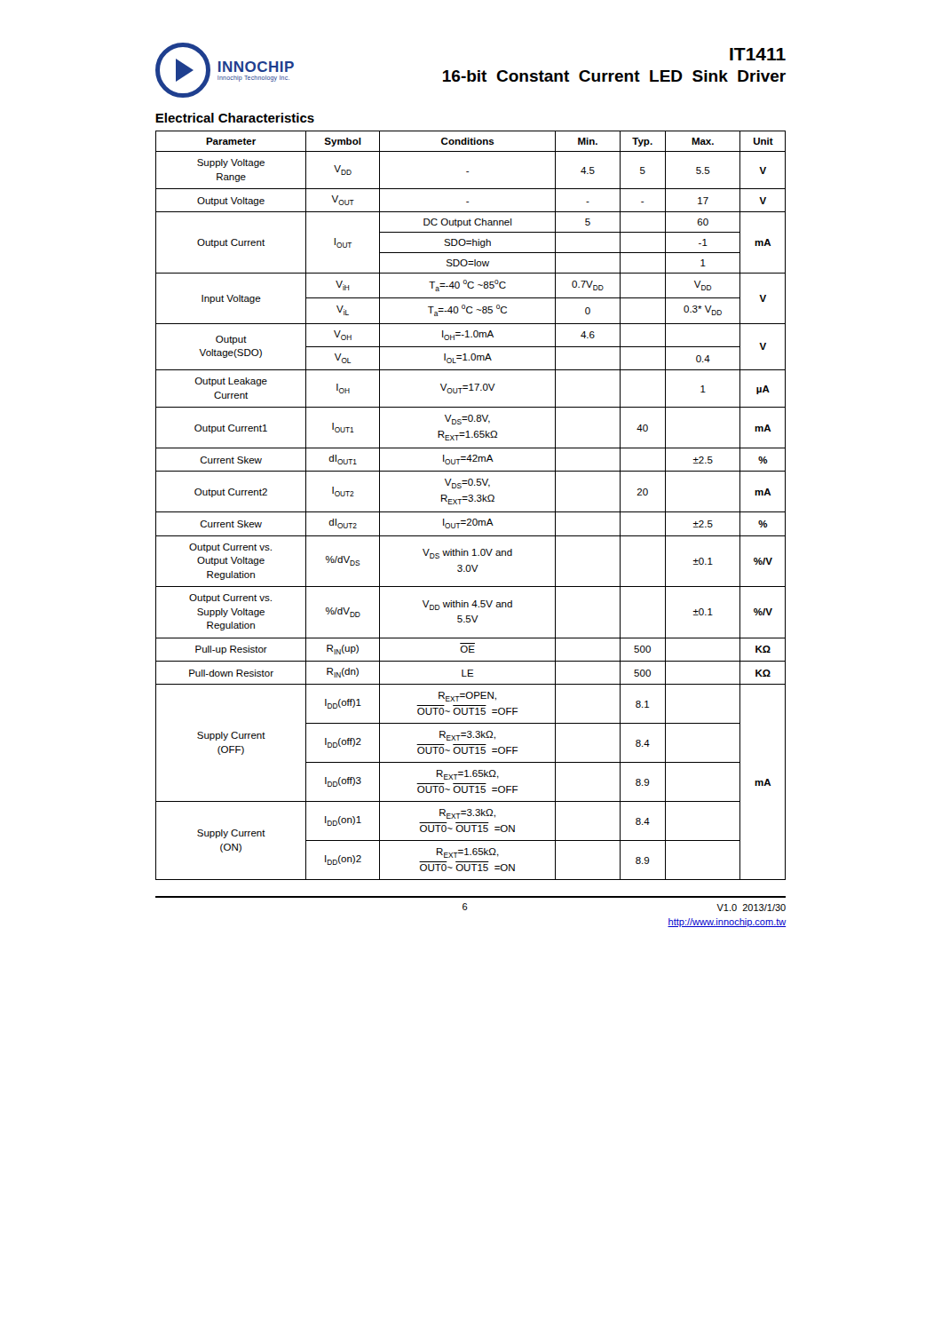INNOCHIP
Innochip Technology Inc.
IT1411
16-bit Constant Current LED Sink Driver
Electrical Characteristics
| Parameter | Symbol | Conditions | Min. | Typ. | Max. | Unit |
| --- | --- | --- | --- | --- | --- | --- |
| Supply Voltage Range | V DD | - | 4.5 | 5 | 5.5 | V |
| Output Voltage | V OUT | - | - | - | 17 | V |
| Output Current | I OUT | DC Output Channel | 5 | | 60 | mA |
| SDO=high | | | -1 |
| SDO=low | | | 1 |
| Input Voltage | V iH | T a =-40 o C ~85 o C | 0.7V DD | | V DD | V |
| V iL | T a =-40 o C ~85 o C | 0 | | 0.3* V DD |
| Output Voltage(SDO) | V OH | I OH =-1.0mA | 4.6 | | | V |
| V OL | I OL =1.0mA | | | 0.4 |
| Output Leakage Current | I OH | V OUT =17.0V | | | 1 | µA |
| Output Current1 | I OUT1 | V DS =0.8V, R EXT =1.65kΩ | | 40 | | mA |
| Current Skew | dI OUT1 | I OUT =42mA | | | ±2.5 | % |
| Output Current2 | I OUT2 | V DS =0.5V, R EXT =3.3kΩ | | 20 | | mA |
| Current Skew | dI OUT2 | I OUT =20mA | | | ±2.5 | % |
| Output Current vs. Output Voltage Regulation | %/dV DS | V DS within 1.0V and 3.0V | | | ±0.1 | %/V |
| Output Current vs. Supply Voltage Regulation | %/dV DD | V DD within 4.5V and 5.5V | | | ±0.1 | %/V |
| Pull-up Resistor | R IN (up) | OE | | 500 | | KΩ |
| Pull-down Resistor | R IN (dn) | LE | | 500 | | KΩ |
| Supply Current (OFF) | I DD (off)1 | R EXT =OPEN, OUT0 ~ OUT15 =OFF | | 8.1 | | mA |
| I DD (off)2 | R EXT =3.3kΩ, OUT0 ~ OUT15 =OFF | | 8.4 | |
| I DD (off)3 | R EXT =1.65kΩ, OUT0 ~ OUT15 =OFF | | 8.9 | |
| Supply Current (ON) | I DD (on)1 | R EXT =3.3kΩ, OUT0 ~ OUT15 =ON | | 8.4 | |
| I DD (on)2 | R EXT =1.65kΩ, OUT0 ~ OUT15 =ON | | 8.9 | |
6
V1.0 2013/1/30
http://www.innochip.com.tw